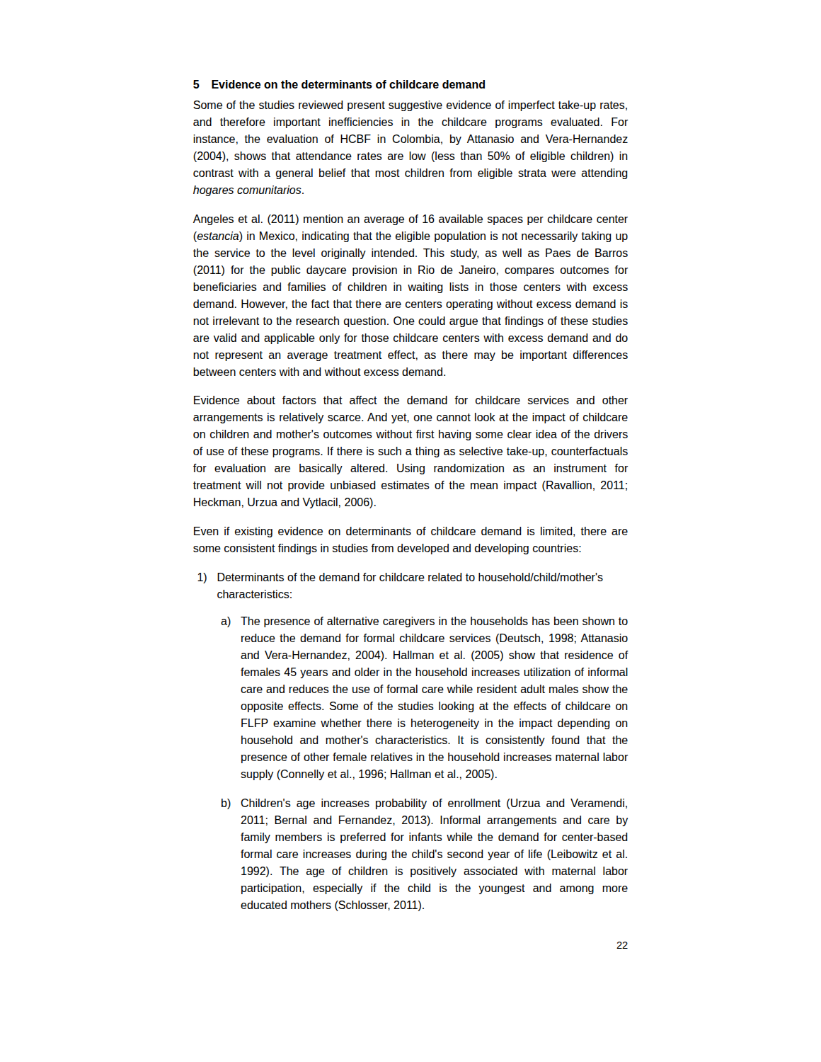5 Evidence on the determinants of childcare demand
Some of the studies reviewed present suggestive evidence of imperfect take-up rates, and therefore important inefficiencies in the childcare programs evaluated. For instance, the evaluation of HCBF in Colombia, by Attanasio and Vera-Hernandez (2004), shows that attendance rates are low (less than 50% of eligible children) in contrast with a general belief that most children from eligible strata were attending hogares comunitarios.
Angeles et al. (2011) mention an average of 16 available spaces per childcare center (estancia) in Mexico, indicating that the eligible population is not necessarily taking up the service to the level originally intended. This study, as well as Paes de Barros (2011) for the public daycare provision in Rio de Janeiro, compares outcomes for beneficiaries and families of children in waiting lists in those centers with excess demand. However, the fact that there are centers operating without excess demand is not irrelevant to the research question. One could argue that findings of these studies are valid and applicable only for those childcare centers with excess demand and do not represent an average treatment effect, as there may be important differences between centers with and without excess demand.
Evidence about factors that affect the demand for childcare services and other arrangements is relatively scarce. And yet, one cannot look at the impact of childcare on children and mother's outcomes without first having some clear idea of the drivers of use of these programs. If there is such a thing as selective take-up, counterfactuals for evaluation are basically altered. Using randomization as an instrument for treatment will not provide unbiased estimates of the mean impact (Ravallion, 2011; Heckman, Urzua and Vytlacil, 2006).
Even if existing evidence on determinants of childcare demand is limited, there are some consistent findings in studies from developed and developing countries:
Determinants of the demand for childcare related to household/child/mother's characteristics:
The presence of alternative caregivers in the households has been shown to reduce the demand for formal childcare services (Deutsch, 1998; Attanasio and Vera-Hernandez, 2004). Hallman et al. (2005) show that residence of females 45 years and older in the household increases utilization of informal care and reduces the use of formal care while resident adult males show the opposite effects. Some of the studies looking at the effects of childcare on FLFP examine whether there is heterogeneity in the impact depending on household and mother's characteristics. It is consistently found that the presence of other female relatives in the household increases maternal labor supply (Connelly et al., 1996; Hallman et al., 2005).
Children's age increases probability of enrollment (Urzua and Veramendi, 2011; Bernal and Fernandez, 2013). Informal arrangements and care by family members is preferred for infants while the demand for center-based formal care increases during the child's second year of life (Leibowitz et al. 1992). The age of children is positively associated with maternal labor participation, especially if the child is the youngest and among more educated mothers (Schlosser, 2011).
22